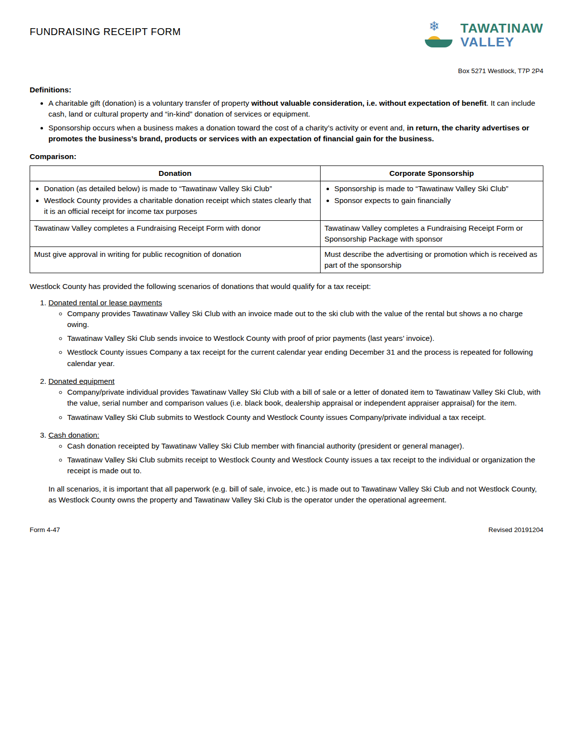FUNDRAISING RECEIPT FORM
❄
TAWATINAW
VALLEY
Box 5271 Westlock, T7P 2P4
Definitions:
A charitable gift (donation) is a voluntary transfer of property without valuable consideration, i.e. without expectation of benefit. It can include cash, land or cultural property and “in-kind” donation of services or equipment.
Sponsorship occurs when a business makes a donation toward the cost of a charity’s activity or event and, in return, the charity advertises or promotes the business’s brand, products or services with an expectation of financial gain for the business.
Comparison:
| Donation | Corporate Sponsorship |
| --- | --- |
| Donation (as detailed below) is made to “Tawatinaw Valley Ski Club” Westlock County provides a charitable donation receipt which states clearly that it is an official receipt for income tax purposes | Sponsorship is made to “Tawatinaw Valley Ski Club” Sponsor expects to gain financially |
| Tawatinaw Valley completes a Fundraising Receipt Form with donor | Tawatinaw Valley completes a Fundraising Receipt Form or Sponsorship Package with sponsor |
| Must give approval in writing for public recognition of donation | Must describe the advertising or promotion which is received as part of the sponsorship |
Westlock County has provided the following scenarios of donations that would qualify for a tax receipt:
Donated rental or lease payments
Company provides Tawatinaw Valley Ski Club with an invoice made out to the ski club with the value of the rental but shows a no charge owing.
Tawatinaw Valley Ski Club sends invoice to Westlock County with proof of prior payments (last years’ invoice).
Westlock County issues Company a tax receipt for the current calendar year ending December 31 and the process is repeated for following calendar year.
Donated equipment
Company/private individual provides Tawatinaw Valley Ski Club with a bill of sale or a letter of donated item to Tawatinaw Valley Ski Club, with the value, serial number and comparison values (i.e. black book, dealership appraisal or independent appraiser appraisal) for the item.
Tawatinaw Valley Ski Club submits to Westlock County and Westlock County issues Company/private individual a tax receipt.
Cash donation:
Cash donation receipted by Tawatinaw Valley Ski Club member with financial authority (president or general manager).
Tawatinaw Valley Ski Club submits receipt to Westlock County and Westlock County issues a tax receipt to the individual or organization the receipt is made out to.
In all scenarios, it is important that all paperwork (e.g. bill of sale, invoice, etc.) is made out to Tawatinaw Valley Ski Club and not Westlock County, as Westlock County owns the property and Tawatinaw Valley Ski Club is the operator under the operational agreement.
Form 4-47 Revised 20191204